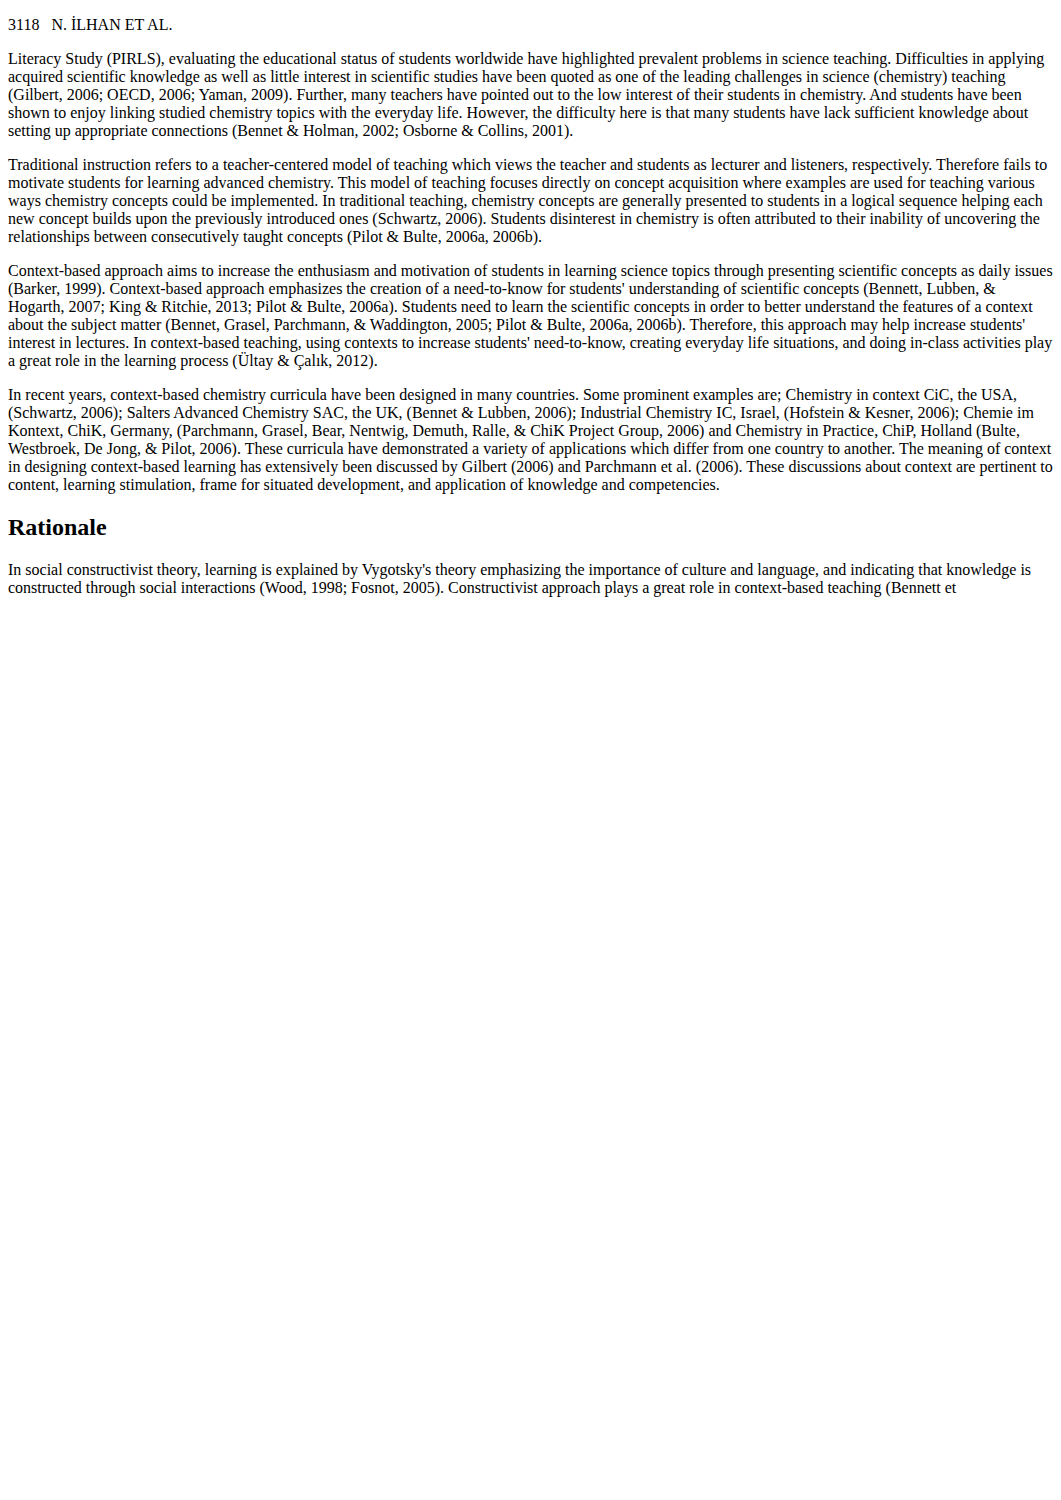3118 N. İLHAN ET AL.
Literacy Study (PIRLS), evaluating the educational status of students worldwide have highlighted prevalent problems in science teaching. Difficulties in applying acquired scientific knowledge as well as little interest in scientific studies have been quoted as one of the leading challenges in science (chemistry) teaching (Gilbert, 2006; OECD, 2006; Yaman, 2009). Further, many teachers have pointed out to the low interest of their students in chemistry. And students have been shown to enjoy linking studied chemistry topics with the everyday life. However, the difficulty here is that many students have lack sufficient knowledge about setting up appropriate connections (Bennet & Holman, 2002; Osborne & Collins, 2001).
Traditional instruction refers to a teacher-centered model of teaching which views the teacher and students as lecturer and listeners, respectively. Therefore fails to motivate students for learning advanced chemistry. This model of teaching focuses directly on concept acquisition where examples are used for teaching various ways chemistry concepts could be implemented. In traditional teaching, chemistry concepts are generally presented to students in a logical sequence helping each new concept builds upon the previously introduced ones (Schwartz, 2006). Students disinterest in chemistry is often attributed to their inability of uncovering the relationships between consecutively taught concepts (Pilot & Bulte, 2006a, 2006b).
Context-based approach aims to increase the enthusiasm and motivation of students in learning science topics through presenting scientific concepts as daily issues (Barker, 1999). Context-based approach emphasizes the creation of a need-to-know for students' understanding of scientific concepts (Bennett, Lubben, & Hogarth, 2007; King & Ritchie, 2013; Pilot & Bulte, 2006a). Students need to learn the scientific concepts in order to better understand the features of a context about the subject matter (Bennet, Grasel, Parchmann, & Waddington, 2005; Pilot & Bulte, 2006a, 2006b). Therefore, this approach may help increase students' interest in lectures. In context-based teaching, using contexts to increase students' need-to-know, creating everyday life situations, and doing in-class activities play a great role in the learning process (Ültay & Çalık, 2012).
In recent years, context-based chemistry curricula have been designed in many countries. Some prominent examples are; Chemistry in context CiC, the USA, (Schwartz, 2006); Salters Advanced Chemistry SAC, the UK, (Bennet & Lubben, 2006); Industrial Chemistry IC, Israel, (Hofstein & Kesner, 2006); Chemie im Kontext, ChiK, Germany, (Parchmann, Grasel, Bear, Nentwig, Demuth, Ralle, & ChiK Project Group, 2006) and Chemistry in Practice, ChiP, Holland (Bulte, Westbroek, De Jong, & Pilot, 2006). These curricula have demonstrated a variety of applications which differ from one country to another. The meaning of context in designing context-based learning has extensively been discussed by Gilbert (2006) and Parchmann et al. (2006). These discussions about context are pertinent to content, learning stimulation, frame for situated development, and application of knowledge and competencies.
Rationale
In social constructivist theory, learning is explained by Vygotsky's theory emphasizing the importance of culture and language, and indicating that knowledge is constructed through social interactions (Wood, 1998; Fosnot, 2005). Constructivist approach plays a great role in context-based teaching (Bennett et